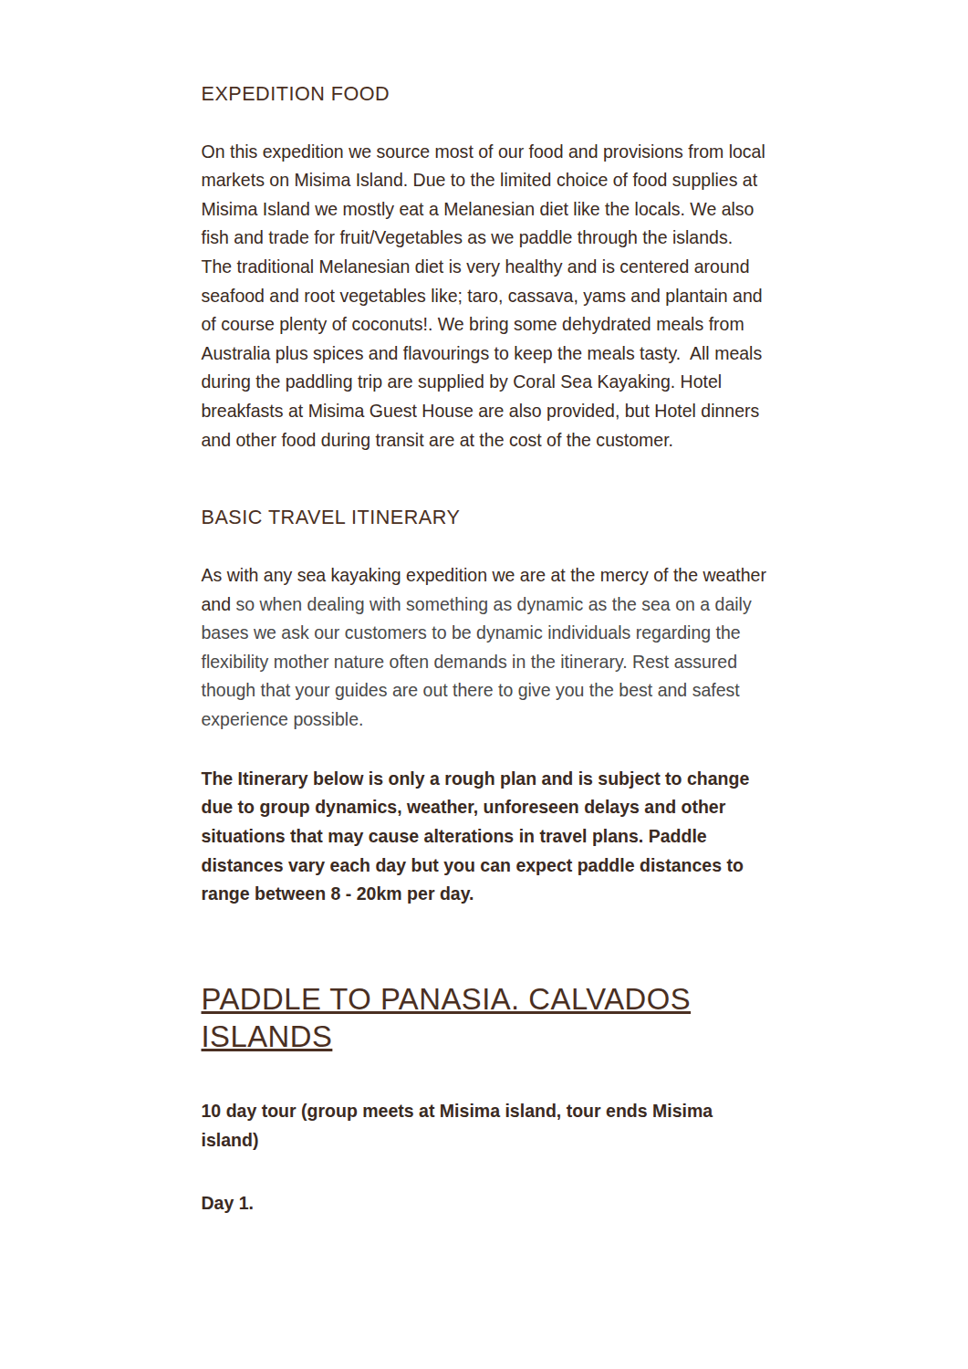Expedition Food
On this expedition we source most of our food and provisions from local markets on Misima Island. Due to the limited choice of food supplies at Misima Island we mostly eat a Melanesian diet like the locals. We also fish and trade for fruit/Vegetables as we paddle through the islands. The traditional Melanesian diet is very healthy and is centered around seafood and root vegetables like; taro, cassava, yams and plantain and of course plenty of coconuts!. We bring some dehydrated meals from Australia plus spices and flavourings to keep the meals tasty. All meals during the paddling trip are supplied by Coral Sea Kayaking. Hotel breakfasts at Misima Guest House are also provided, but Hotel dinners and other food during transit are at the cost of the customer.
Basic Travel Itinerary
As with any sea kayaking expedition we are at the mercy of the weather and so when dealing with something as dynamic as the sea on a daily bases we ask our customers to be dynamic individuals regarding the flexibility mother nature often demands in the itinerary. Rest assured though that your guides are out there to give you the best and safest experience possible.
The Itinerary below is only a rough plan and is subject to change due to group dynamics, weather, unforeseen delays and other situations that may cause alterations in travel plans. Paddle distances vary each day but you can expect paddle distances to range between 8 - 20km per day.
Paddle to Panasia. Calvados Islands
10 day tour (group meets at Misima island, tour ends Misima island)
Day 1.